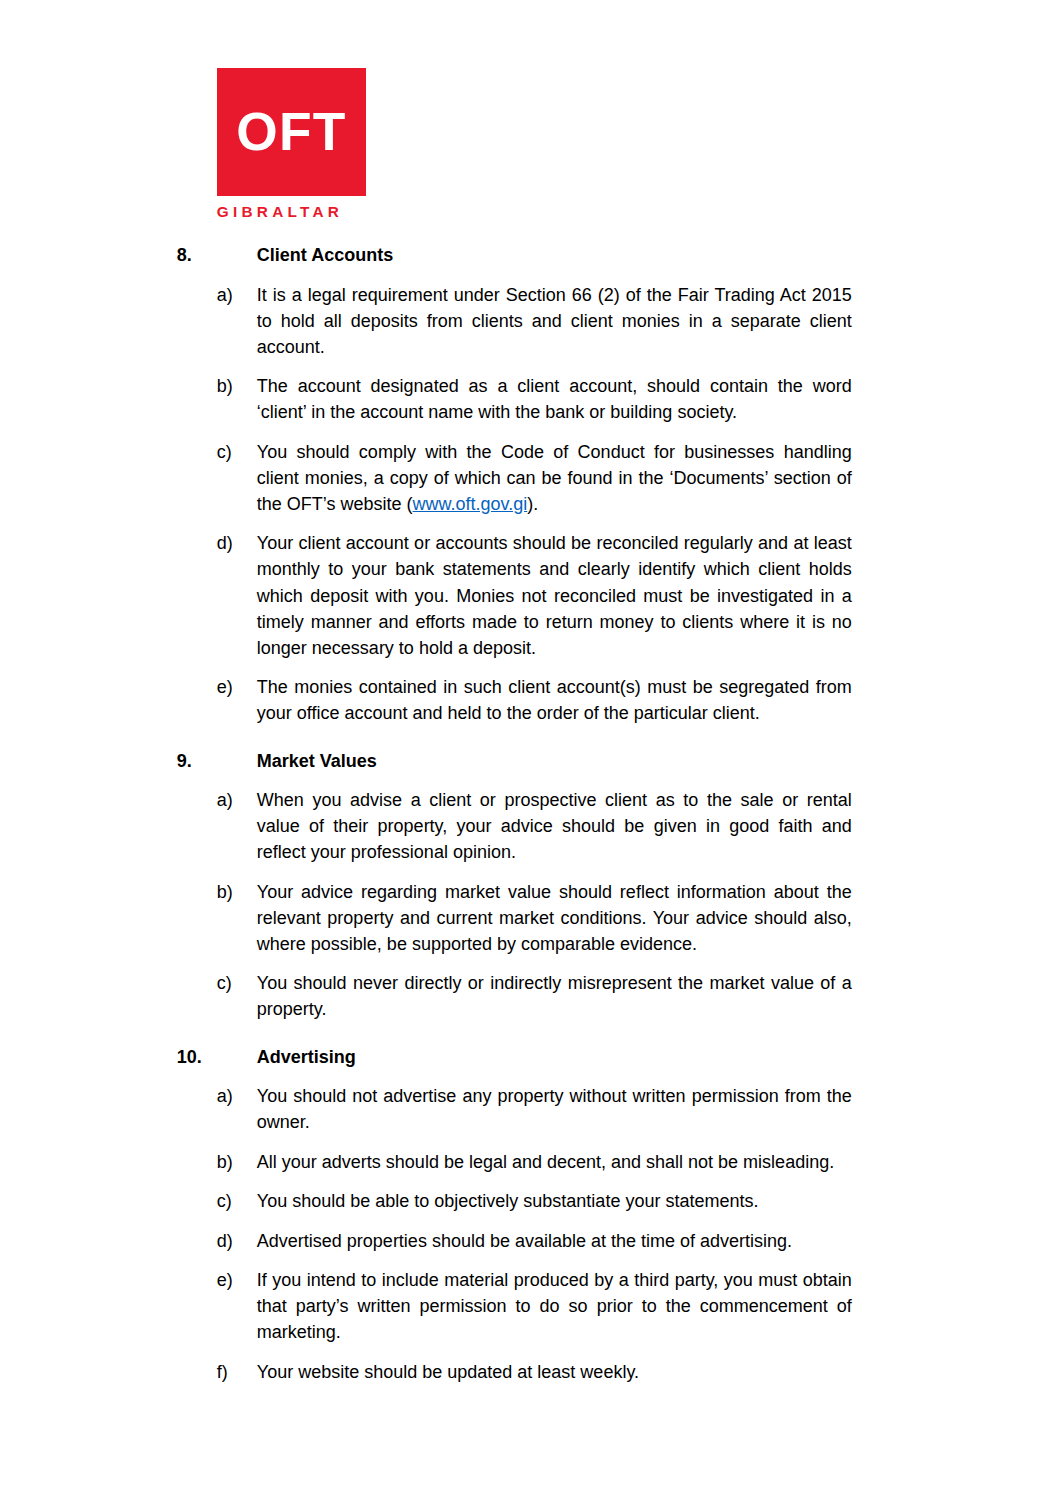OFT
GIBRALTAR
8. Client Accounts
It is a legal requirement under Section 66 (2) of the Fair Trading Act 2015 to hold all deposits from clients and client monies in a separate client account.
The account designated as a client account, should contain the word ‘client’ in the account name with the bank or building society.
You should comply with the Code of Conduct for businesses handling client monies, a copy of which can be found in the ‘Documents’ section of the OFT’s website (www.oft.gov.gi).
Your client account or accounts should be reconciled regularly and at least monthly to your bank statements and clearly identify which client holds which deposit with you. Monies not reconciled must be investigated in a timely manner and efforts made to return money to clients where it is no longer necessary to hold a deposit.
The monies contained in such client account(s) must be segregated from your office account and held to the order of the particular client.
9. Market Values
When you advise a client or prospective client as to the sale or rental value of their property, your advice should be given in good faith and reflect your professional opinion.
Your advice regarding market value should reflect information about the relevant property and current market conditions. Your advice should also, where possible, be supported by comparable evidence.
You should never directly or indirectly misrepresent the market value of a property.
10. Advertising
You should not advertise any property without written permission from the owner.
All your adverts should be legal and decent, and shall not be misleading.
You should be able to objectively substantiate your statements.
Advertised properties should be available at the time of advertising.
If you intend to include material produced by a third party, you must obtain that party’s written permission to do so prior to the commencement of marketing.
Your website should be updated at least weekly.